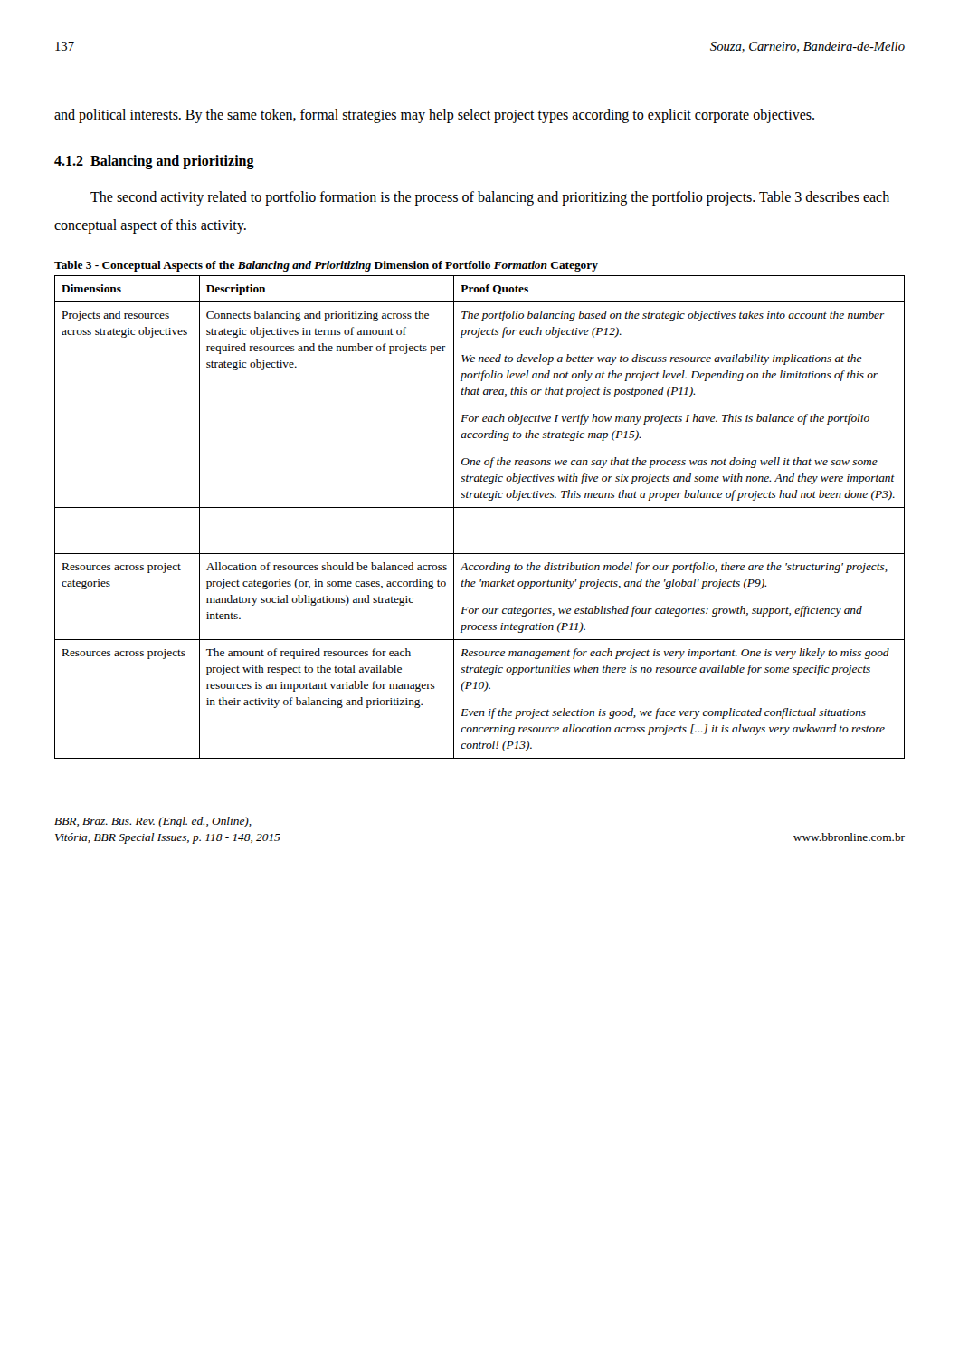137 Souza, Carneiro, Bandeira-de-Mello
and political interests. By the same token, formal strategies may help select project types according to explicit corporate objectives.
4.1.2 Balancing and prioritizing
The second activity related to portfolio formation is the process of balancing and prioritizing the portfolio projects. Table 3 describes each conceptual aspect of this activity.
Table 3 - Conceptual Aspects of the Balancing and Prioritizing Dimension of Portfolio Formation Category
| Dimensions | Description | Proof Quotes |
| --- | --- | --- |
| Projects and resources across strategic objectives | Connects balancing and prioritizing across the strategic objectives in terms of amount of required resources and the number of projects per strategic objective. | The portfolio balancing based on the strategic objectives takes into account the number projects for each objective (P12). We need to develop a better way to discuss resource availability implications at the portfolio level and not only at the project level. Depending on the limitations of this or that area, this or that project is postponed (P11). For each objective I verify how many projects I have. This is balance of the portfolio according to the strategic map (P15). One of the reasons we can say that the process was not doing well it that we saw some strategic objectives with five or six projects and some with none. And they were important strategic objectives. This means that a proper balance of projects had not been done (P3). |
| Resources across project categories | Allocation of resources should be balanced across project categories (or, in some cases, according to mandatory social obligations) and strategic intents. | According to the distribution model for our portfolio, there are the 'structuring' projects, the 'market opportunity' projects, and the 'global' projects (P9). For our categories, we established four categories: growth, support, efficiency and process integration (P11). |
| Resources across projects | The amount of required resources for each project with respect to the total available resources is an important variable for managers in their activity of balancing and prioritizing. | Resource management for each project is very important. One is very likely to miss good strategic opportunities when there is no resource available for some specific projects (P10). Even if the project selection is good, we face very complicated conflictual situations concerning resource allocation across projects [...] it is always very awkward to restore control! (P13). |
BBR, Braz. Bus. Rev. (Engl. ed., Online),
Vitória, BBR Special Issues, p. 118 - 148, 2015
www.bbronline.com.br